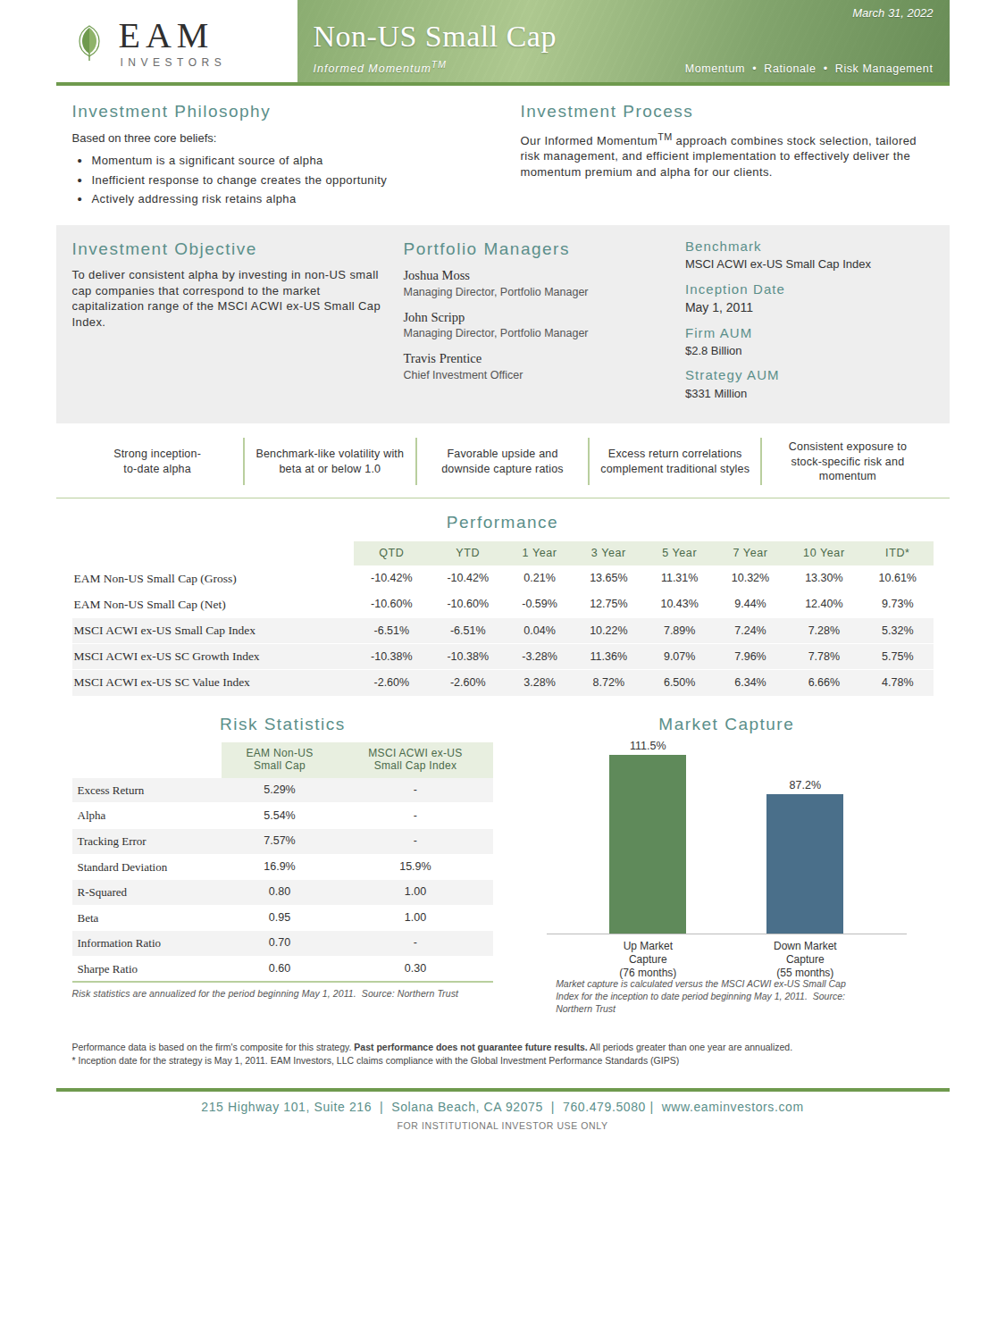EAM INVESTORS
March 31, 2022
Non-US Small Cap
Informed MomentumTM
Momentum • Rationale • Risk Management
Investment Philosophy
Based on three core beliefs:
Momentum is a significant source of alpha
Inefficient response to change creates the opportunity
Actively addressing risk retains alpha
Investment Process
Our Informed MomentumTM approach combines stock selection, tailored risk management, and efficient implementation to effectively deliver the momentum premium and alpha for our clients.
Investment Objective
To deliver consistent alpha by investing in non-US small cap companies that correspond to the market capitalization range of the MSCI ACWI ex-US Small Cap Index.
Portfolio Managers
Joshua Moss
Managing Director, Portfolio Manager
John Scripp
Managing Director, Portfolio Manager
Travis Prentice
Chief Investment Officer
Benchmark
MSCI ACWI ex-US Small Cap Index
Inception Date
May 1, 2011
Firm AUM
$2.8 Billion
Strategy AUM
$331 Million
Strong inception-
to-date alpha
Benchmark-like volatility with beta at or below 1.0
Favorable upside and downside capture ratios
Excess return correlations complement traditional styles
Consistent exposure to stock-specific risk and momentum
Performance
| | QTD | YTD | 1 Year | 3 Year | 5 Year | 7 Year | 10 Year | ITD* |
| --- | --- | --- | --- | --- | --- | --- | --- | --- |
| EAM Non-US Small Cap (Gross) | -10.42% | -10.42% | 0.21% | 13.65% | 11.31% | 10.32% | 13.30% | 10.61% |
| EAM Non-US Small Cap (Net) | -10.60% | -10.60% | -0.59% | 12.75% | 10.43% | 9.44% | 12.40% | 9.73% |
| MSCI ACWI ex-US Small Cap Index | -6.51% | -6.51% | 0.04% | 10.22% | 7.89% | 7.24% | 7.28% | 5.32% |
| MSCI ACWI ex-US SC Growth Index | -10.38% | -10.38% | -3.28% | 11.36% | 9.07% | 7.96% | 7.78% | 5.75% |
| MSCI ACWI ex-US SC Value Index | -2.60% | -2.60% | 3.28% | 8.72% | 6.50% | 6.34% | 6.66% | 4.78% |
Risk Statistics
| | EAM Non-US Small Cap | MSCI ACWI ex-US Small Cap Index |
| --- | --- | --- |
| Excess Return | 5.29% | - |
| Alpha | 5.54% | - |
| Tracking Error | 7.57% | - |
| Standard Deviation | 16.9% | 15.9% |
| R-Squared | 0.80 | 1.00 |
| Beta | 0.95 | 1.00 |
| Information Ratio | 0.70 | - |
| Sharpe Ratio | 0.60 | 0.30 |
Risk statistics are annualized for the period beginning May 1, 2011. Source: Northern Trust
Market Capture
111.5%
87.2%
Up Market Capture
(76 months)
Down Market Capture
(55 months)
Market capture is calculated versus the MSCI ACWI ex-US Small Cap Index for the inception to date period beginning May 1, 2011. Source: Northern Trust
Performance data is based on the firm's composite for this strategy. Past performance does not guarantee future results. All periods greater than one year are annualized.
* Inception date for the strategy is May 1, 2011. EAM Investors, LLC claims compliance with the Global Investment Performance Standards (GIPS)
215 Highway 101, Suite 216 | Solana Beach, CA 92075 | 760.479.5080 | www.eaminvestors.com
FOR INSTITUTIONAL INVESTOR USE ONLY